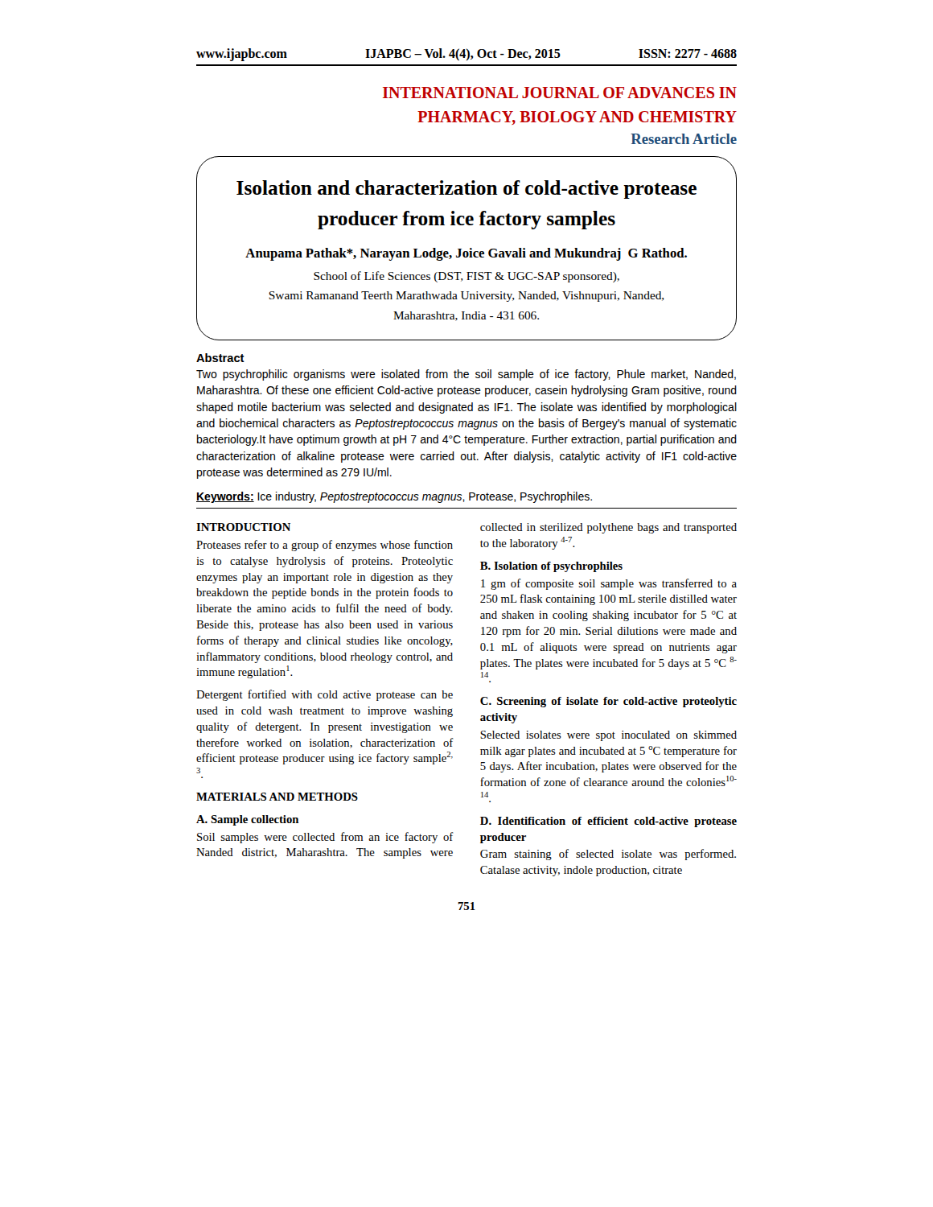www.ijapbc.com IJAPBC – Vol. 4(4), Oct - Dec, 2015 ISSN: 2277 - 4688
INTERNATIONAL JOURNAL OF ADVANCES IN
PHARMACY, BIOLOGY AND CHEMISTRY
Research Article
Isolation and characterization of cold-active protease producer from ice factory samples
Anupama Pathak*, Narayan Lodge, Joice Gavali and Mukundraj G Rathod.
School of Life Sciences (DST, FIST & UGC-SAP sponsored),
Swami Ramanand Teerth Marathwada University, Nanded, Vishnupuri, Nanded,
Maharashtra, India - 431 606.
Abstract
Two psychrophilic organisms were isolated from the soil sample of ice factory, Phule market, Nanded, Maharashtra. Of these one efficient Cold-active protease producer, casein hydrolysing Gram positive, round shaped motile bacterium was selected and designated as IF1. The isolate was identified by morphological and biochemical characters as Peptostreptococcus magnus on the basis of Bergey's manual of systematic bacteriology.It have optimum growth at pH 7 and 4°C temperature. Further extraction, partial purification and characterization of alkaline protease were carried out. After dialysis, catalytic activity of IF1 cold-active protease was determined as 279 IU/ml.
Keywords: Ice industry, Peptostreptococcus magnus, Protease, Psychrophiles.
Introduction
Proteases refer to a group of enzymes whose function is to catalyse hydrolysis of proteins. Proteolytic enzymes play an important role in digestion as they breakdown the peptide bonds in the protein foods to liberate the amino acids to fulfil the need of body. Beside this, protease has also been used in various forms of therapy and clinical studies like oncology, inflammatory conditions, blood rheology control, and immune regulation1.
Detergent fortified with cold active protease can be used in cold wash treatment to improve washing quality of detergent. In present investigation we therefore worked on isolation, characterization of efficient protease producer using ice factory sample2, 3.
Materials and Methods
A. Sample collection
Soil samples were collected from an ice factory of Nanded district, Maharashtra. The samples were collected in sterilized polythene bags and transported to the laboratory 4-7.
B. Isolation of psychrophiles
1 gm of composite soil sample was transferred to a 250 mL flask containing 100 mL sterile distilled water and shaken in cooling shaking incubator for 5 °C at 120 rpm for 20 min. Serial dilutions were made and 0.1 mL of aliquots were spread on nutrients agar plates. The plates were incubated for 5 days at 5 °C 8-14.
C. Screening of isolate for cold-active proteolytic activity
Selected isolates were spot inoculated on skimmed milk agar plates and incubated at 5 oC temperature for 5 days. After incubation, plates were observed for the formation of zone of clearance around the colonies10-14.
D. Identification of efficient cold-active protease producer
Gram staining of selected isolate was performed. Catalase activity, indole production, citrate
751